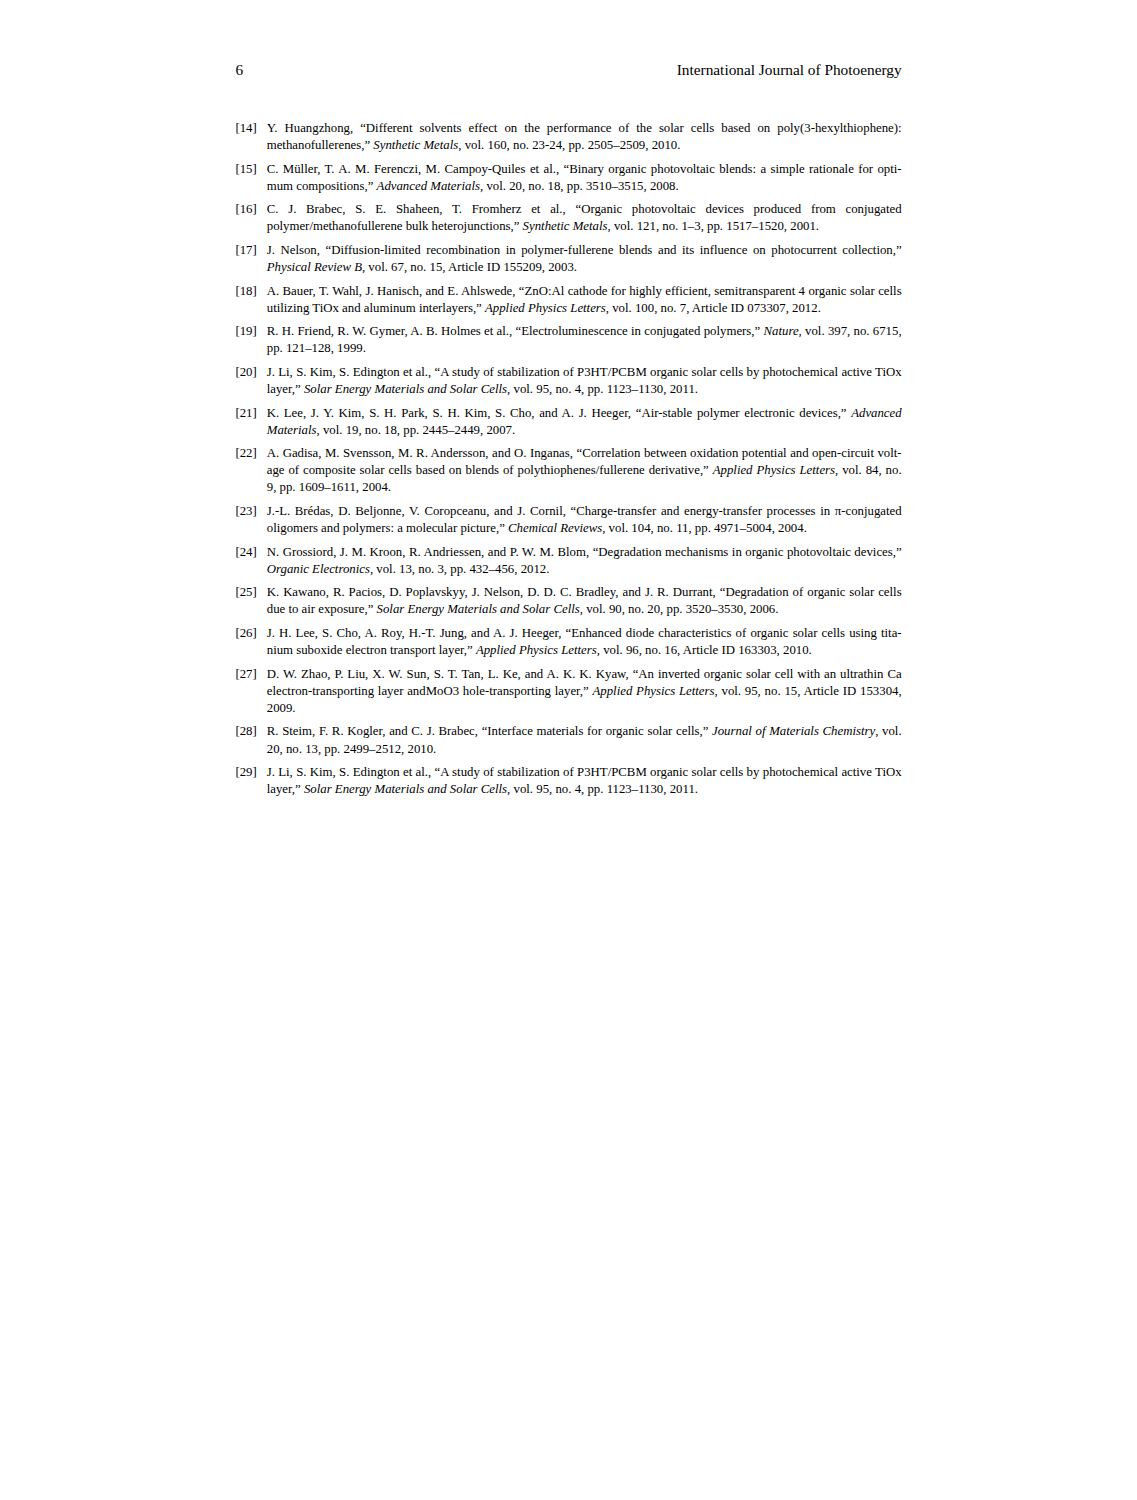6 International Journal of Photoenergy
[14] Y. Huangzhong, “Different solvents effect on the performance of the solar cells based on poly(3-hexylthiophene): methanofullerenes,” Synthetic Metals, vol. 160, no. 23-24, pp. 2505–2509, 2010.
[15] C. Müller, T. A. M. Ferenczi, M. Campoy-Quiles et al., “Binary organic photovoltaic blends: a simple rationale for optimum compositions,” Advanced Materials, vol. 20, no. 18, pp. 3510–3515, 2008.
[16] C. J. Brabec, S. E. Shaheen, T. Fromherz et al., “Organic photovoltaic devices produced from conjugated polymer/methanofullerene bulk heterojunctions,” Synthetic Metals, vol. 121, no. 1–3, pp. 1517–1520, 2001.
[17] J. Nelson, “Diffusion-limited recombination in polymer-fullerene blends and its influence on photocurrent collection,” Physical Review B, vol. 67, no. 15, Article ID 155209, 2003.
[18] A. Bauer, T. Wahl, J. Hanisch, and E. Ahlswede, “ZnO:Al cathode for highly efficient, semitransparent 4 organic solar cells utilizing TiOx and aluminum interlayers,” Applied Physics Letters, vol. 100, no. 7, Article ID 073307, 2012.
[19] R. H. Friend, R. W. Gymer, A. B. Holmes et al., “Electroluminescence in conjugated polymers,” Nature, vol. 397, no. 6715, pp. 121–128, 1999.
[20] J. Li, S. Kim, S. Edington et al., “A study of stabilization of P3HT/PCBM organic solar cells by photochemical active TiOx layer,” Solar Energy Materials and Solar Cells, vol. 95, no. 4, pp. 1123–1130, 2011.
[21] K. Lee, J. Y. Kim, S. H. Park, S. H. Kim, S. Cho, and A. J. Heeger, “Air-stable polymer electronic devices,” Advanced Materials, vol. 19, no. 18, pp. 2445–2449, 2007.
[22] A. Gadisa, M. Svensson, M. R. Andersson, and O. Inganas, “Correlation between oxidation potential and open-circuit voltage of composite solar cells based on blends of polythiophenes/fullerene derivative,” Applied Physics Letters, vol. 84, no. 9, pp. 1609–1611, 2004.
[23] J.-L. Brédas, D. Beljonne, V. Coropceanu, and J. Cornil, “Charge-transfer and energy-transfer processes in π-conjugated oligomers and polymers: a molecular picture,” Chemical Reviews, vol. 104, no. 11, pp. 4971–5004, 2004.
[24] N. Grossiord, J. M. Kroon, R. Andriessen, and P. W. M. Blom, “Degradation mechanisms in organic photovoltaic devices,” Organic Electronics, vol. 13, no. 3, pp. 432–456, 2012.
[25] K. Kawano, R. Pacios, D. Poplavskyy, J. Nelson, D. D. C. Bradley, and J. R. Durrant, “Degradation of organic solar cells due to air exposure,” Solar Energy Materials and Solar Cells, vol. 90, no. 20, pp. 3520–3530, 2006.
[26] J. H. Lee, S. Cho, A. Roy, H.-T. Jung, and A. J. Heeger, “Enhanced diode characteristics of organic solar cells using titanium suboxide electron transport layer,” Applied Physics Letters, vol. 96, no. 16, Article ID 163303, 2010.
[27] D. W. Zhao, P. Liu, X. W. Sun, S. T. Tan, L. Ke, and A. K. K. Kyaw, “An inverted organic solar cell with an ultrathin Ca electron-transporting layer andMoO3 hole-transporting layer,” Applied Physics Letters, vol. 95, no. 15, Article ID 153304, 2009.
[28] R. Steim, F. R. Kogler, and C. J. Brabec, “Interface materials for organic solar cells,” Journal of Materials Chemistry, vol. 20, no. 13, pp. 2499–2512, 2010.
[29] J. Li, S. Kim, S. Edington et al., “A study of stabilization of P3HT/PCBM organic solar cells by photochemical active TiOx layer,” Solar Energy Materials and Solar Cells, vol. 95, no. 4, pp. 1123–1130, 2011.